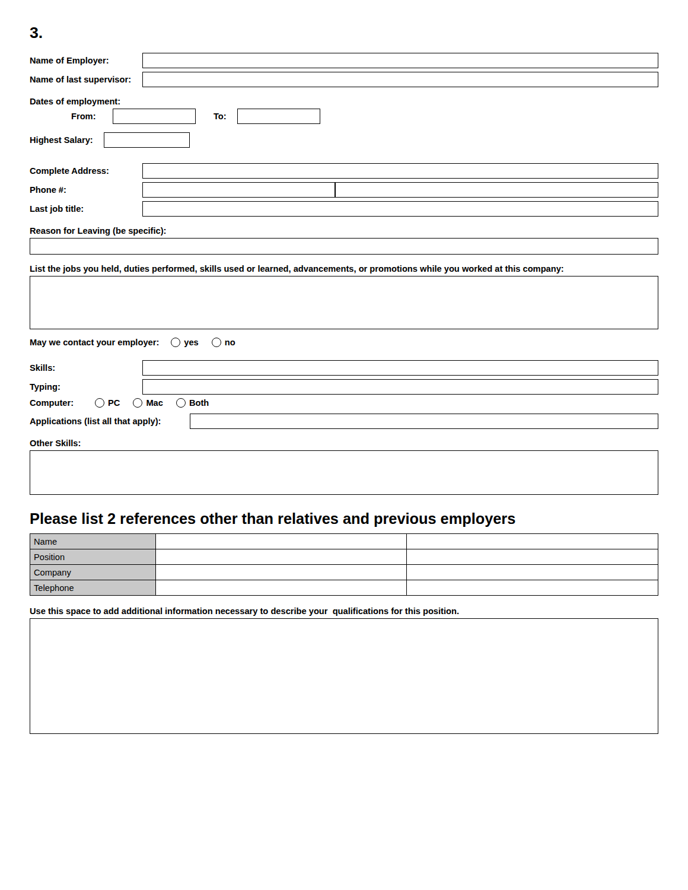3.
Name of Employer:
Name of last supervisor:
Dates of employment:
From: To:
Highest Salary:
Complete Address:
Phone #:
Last job title:
Reason for Leaving (be specific):
List the jobs you held, duties performed, skills used or learned, advancements, or promotions while you worked at this company:
May we contact your employer: yes no
Skills:
Typing:
Computer: PC Mac Both
Applications (list all that apply):
Other Skills:
Please list 2 references other than relatives and previous employers
| Name | | |
| Position | | |
| Company | | |
| Telephone | | |
Use this space to add additional information necessary to describe your qualifications for this position.